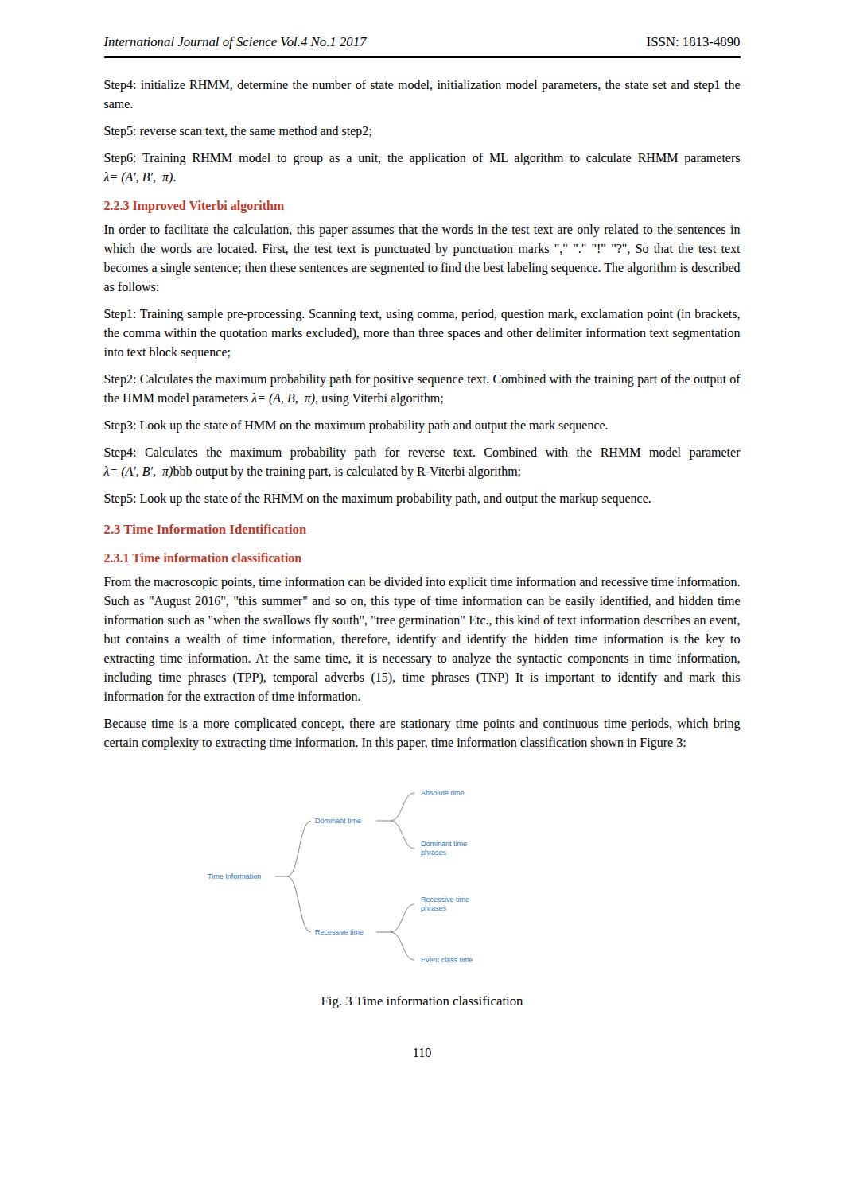International Journal of Science Vol.4 No.1 2017 ISSN: 1813-4890
Step4: initialize RHMM, determine the number of state model, initialization model parameters, the state set and step1 the same.
Step5: reverse scan text, the same method and step2;
Step6: Training RHMM model to group as a unit, the application of ML algorithm to calculate RHMM parameters λ= (A′, B′, π).
2.2.3 Improved Viterbi algorithm
In order to facilitate the calculation, this paper assumes that the words in the test text are only related to the sentences in which the words are located. First, the test text is punctuated by punctuation marks "," "." "!" "?", So that the test text becomes a single sentence; then these sentences are segmented to find the best labeling sequence. The algorithm is described as follows:
Step1: Training sample pre-processing. Scanning text, using comma, period, question mark, exclamation point (in brackets, the comma within the quotation marks excluded), more than three spaces and other delimiter information text segmentation into text block sequence;
Step2: Calculates the maximum probability path for positive sequence text. Combined with the training part of the output of the HMM model parameters λ= (A, B, π), using Viterbi algorithm;
Step3: Look up the state of HMM on the maximum probability path and output the mark sequence.
Step4: Calculates the maximum probability path for reverse text. Combined with the RHMM model parameter λ= (A′, B′, π) bbb output by the training part, is calculated by R-Viterbi algorithm;
Step5: Look up the state of the RHMM on the maximum probability path, and output the markup sequence.
2.3 Time Information Identification
2.3.1 Time information classification
From the macroscopic points, time information can be divided into explicit time information and recessive time information. Such as "August 2016", "this summer" and so on, this type of time information can be easily identified, and hidden time information such as "when the swallows fly south", "tree germination" Etc., this kind of text information describes an event, but contains a wealth of time information, therefore, identify and identify the hidden time information is the key to extracting time information. At the same time, it is necessary to analyze the syntactic components in time information, including time phrases (TPP), temporal adverbs (15), time phrases (TNP) It is important to identify and mark this information for the extraction of time information.
Because time is a more complicated concept, there are stationary time points and continuous time periods, which bring certain complexity to extracting time information. In this paper, time information classification shown in Figure 3:
Time Information Dominant time Recessive time Absolute time Dominant time phrases Recessive time phrases Event class time
Fig. 3 Time information classification
110